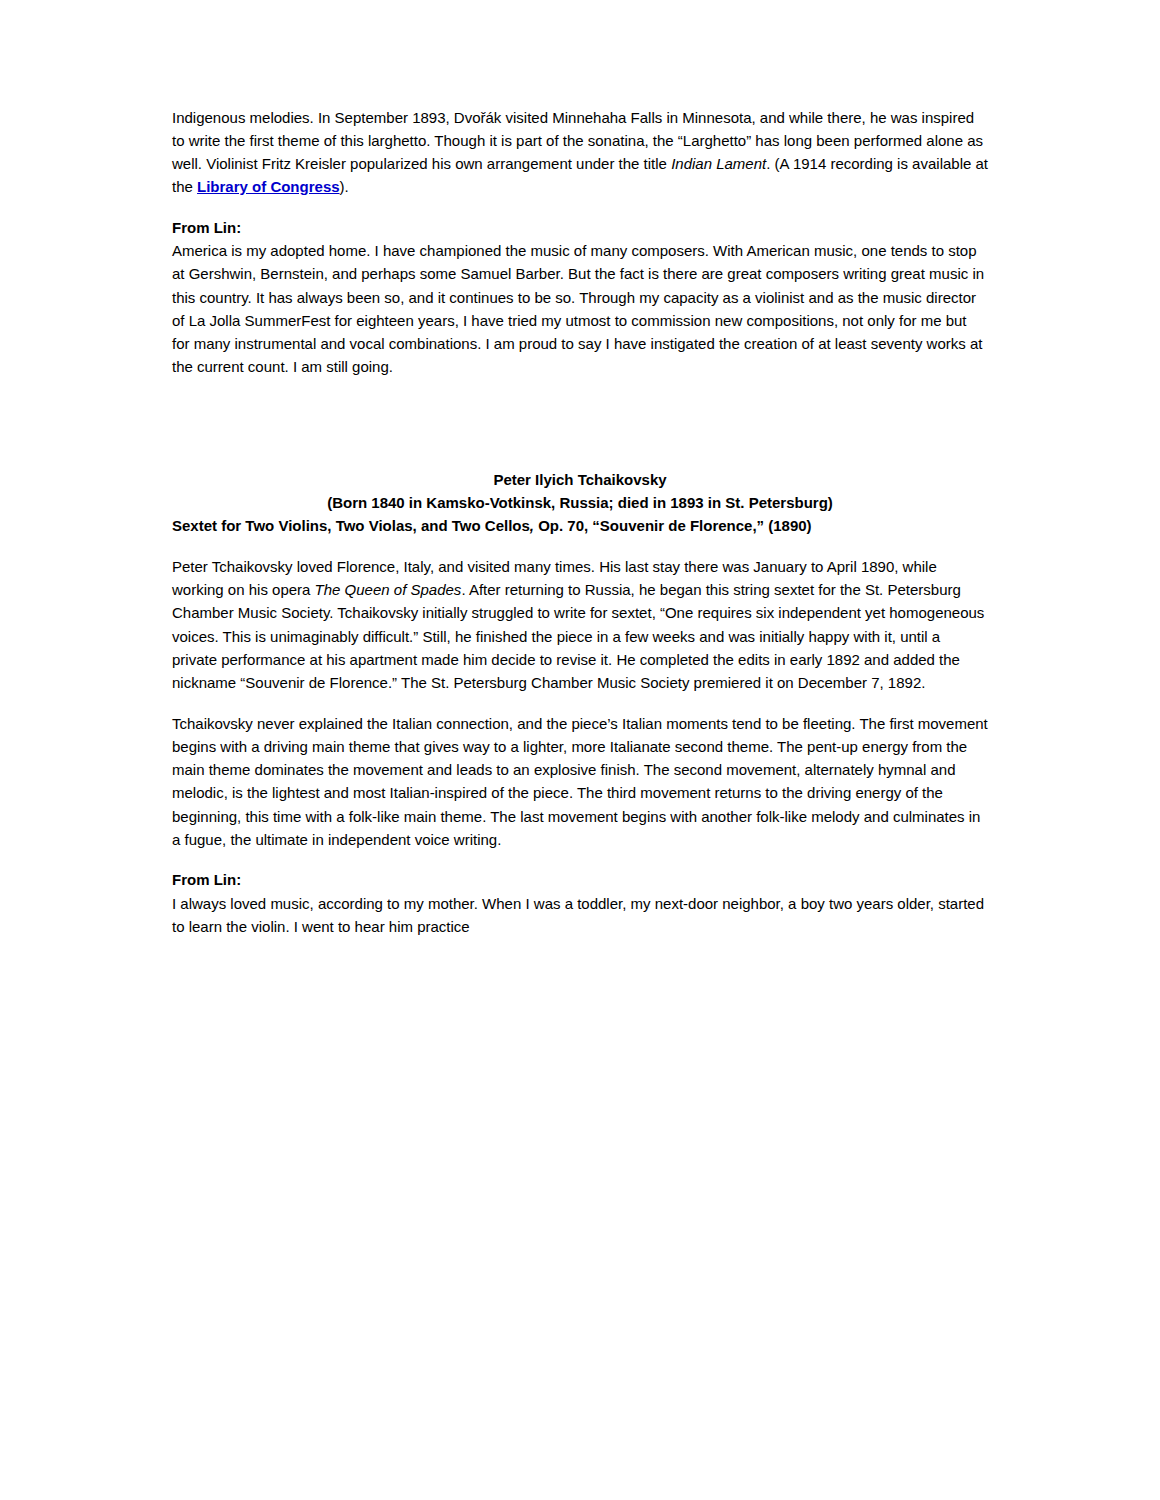Indigenous melodies. In September 1893, Dvořák visited Minnehaha Falls in Minnesota, and while there, he was inspired to write the first theme of this larghetto. Though it is part of the sonatina, the “Larghetto” has long been performed alone as well. Violinist Fritz Kreisler popularized his own arrangement under the title Indian Lament. (A 1914 recording is available at the Library of Congress).
From Lin:
America is my adopted home. I have championed the music of many composers. With American music, one tends to stop at Gershwin, Bernstein, and perhaps some Samuel Barber. But the fact is there are great composers writing great music in this country. It has always been so, and it continues to be so. Through my capacity as a violinist and as the music director of La Jolla SummerFest for eighteen years, I have tried my utmost to commission new compositions, not only for me but for many instrumental and vocal combinations. I am proud to say I have instigated the creation of at least seventy works at the current count. I am still going.
Peter Ilyich Tchaikovsky
(Born 1840 in Kamsko-Votkinsk, Russia; died in 1893 in St. Petersburg)
Sextet for Two Violins, Two Violas, and Two Cellos, Op. 70, “Souvenir de Florence,” (1890)
Peter Tchaikovsky loved Florence, Italy, and visited many times. His last stay there was January to April 1890, while working on his opera The Queen of Spades. After returning to Russia, he began this string sextet for the St. Petersburg Chamber Music Society. Tchaikovsky initially struggled to write for sextet, “One requires six independent yet homogeneous voices. This is unimaginably difficult.” Still, he finished the piece in a few weeks and was initially happy with it, until a private performance at his apartment made him decide to revise it. He completed the edits in early 1892 and added the nickname “Souvenir de Florence.” The St. Petersburg Chamber Music Society premiered it on December 7, 1892.
Tchaikovsky never explained the Italian connection, and the piece’s Italian moments tend to be fleeting. The first movement begins with a driving main theme that gives way to a lighter, more Italianate second theme. The pent-up energy from the main theme dominates the movement and leads to an explosive finish. The second movement, alternately hymnal and melodic, is the lightest and most Italian-inspired of the piece. The third movement returns to the driving energy of the beginning, this time with a folk-like main theme. The last movement begins with another folk-like melody and culminates in a fugue, the ultimate in independent voice writing.
From Lin:
I always loved music, according to my mother. When I was a toddler, my next-door neighbor, a boy two years older, started to learn the violin. I went to hear him practice